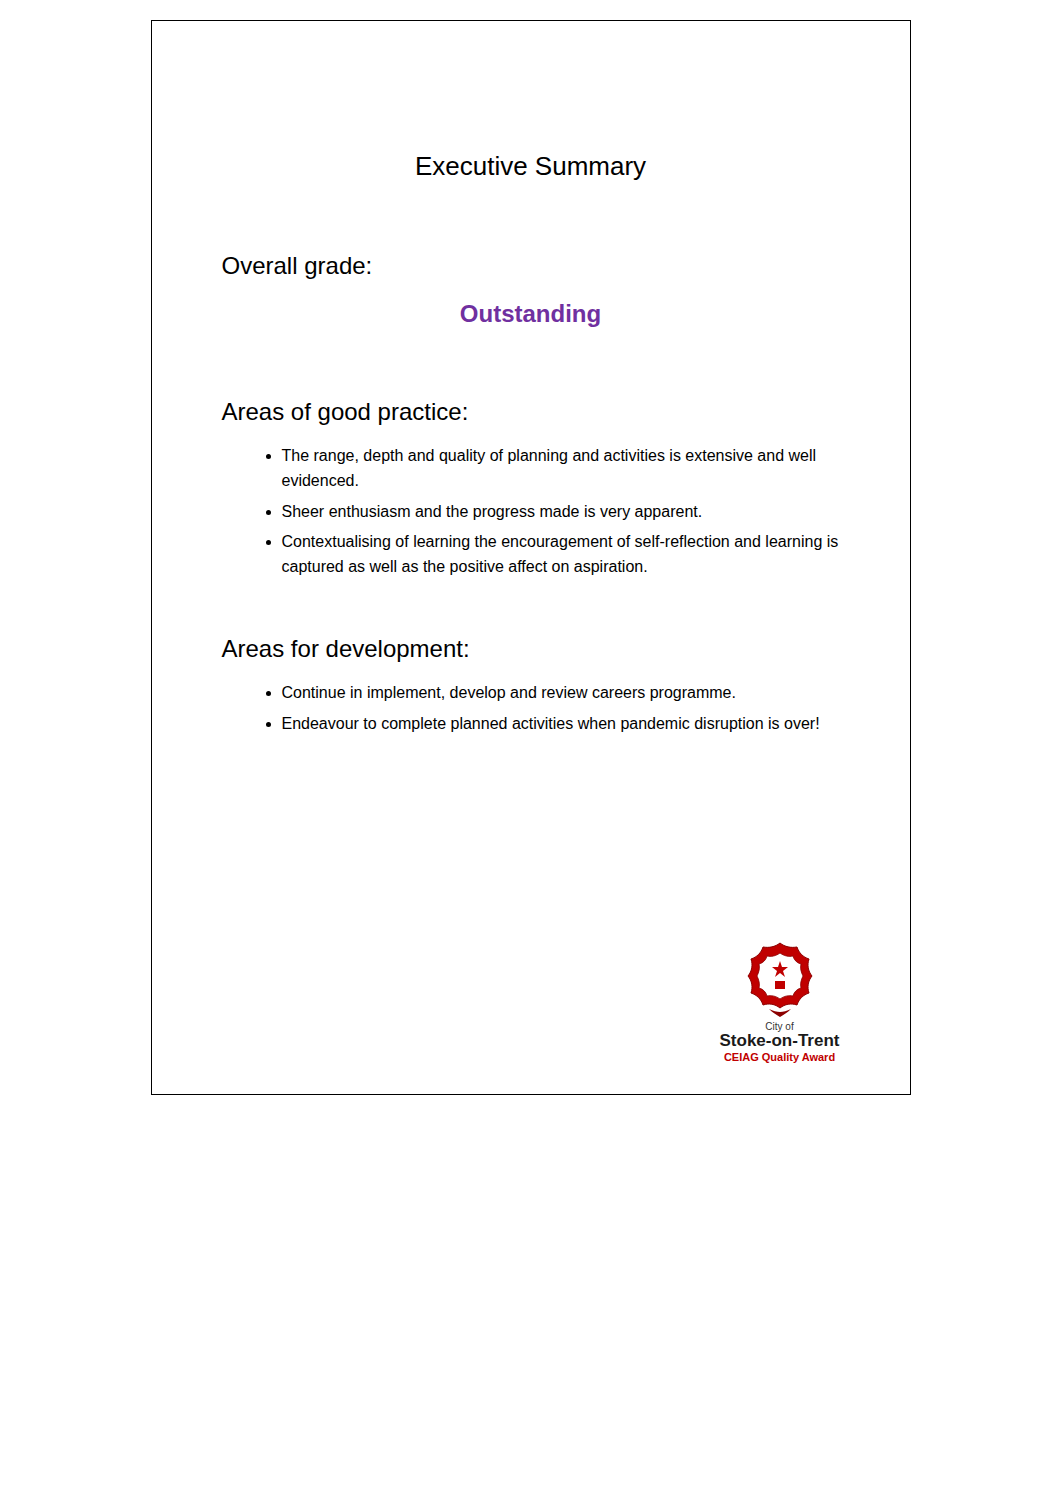Executive Summary
Overall grade:
Outstanding
Areas of good practice:
The range, depth and quality of planning and activities is extensive and well evidenced.
Sheer enthusiasm and the progress made is very apparent.
Contextualising of learning the encouragement of self-reflection and learning is captured as well as the positive affect on aspiration.
Areas for development:
Continue in implement, develop and review careers programme.
Endeavour to complete planned activities when pandemic disruption is over!
City of
Stoke-on-Trent
CEIAG Quality Award